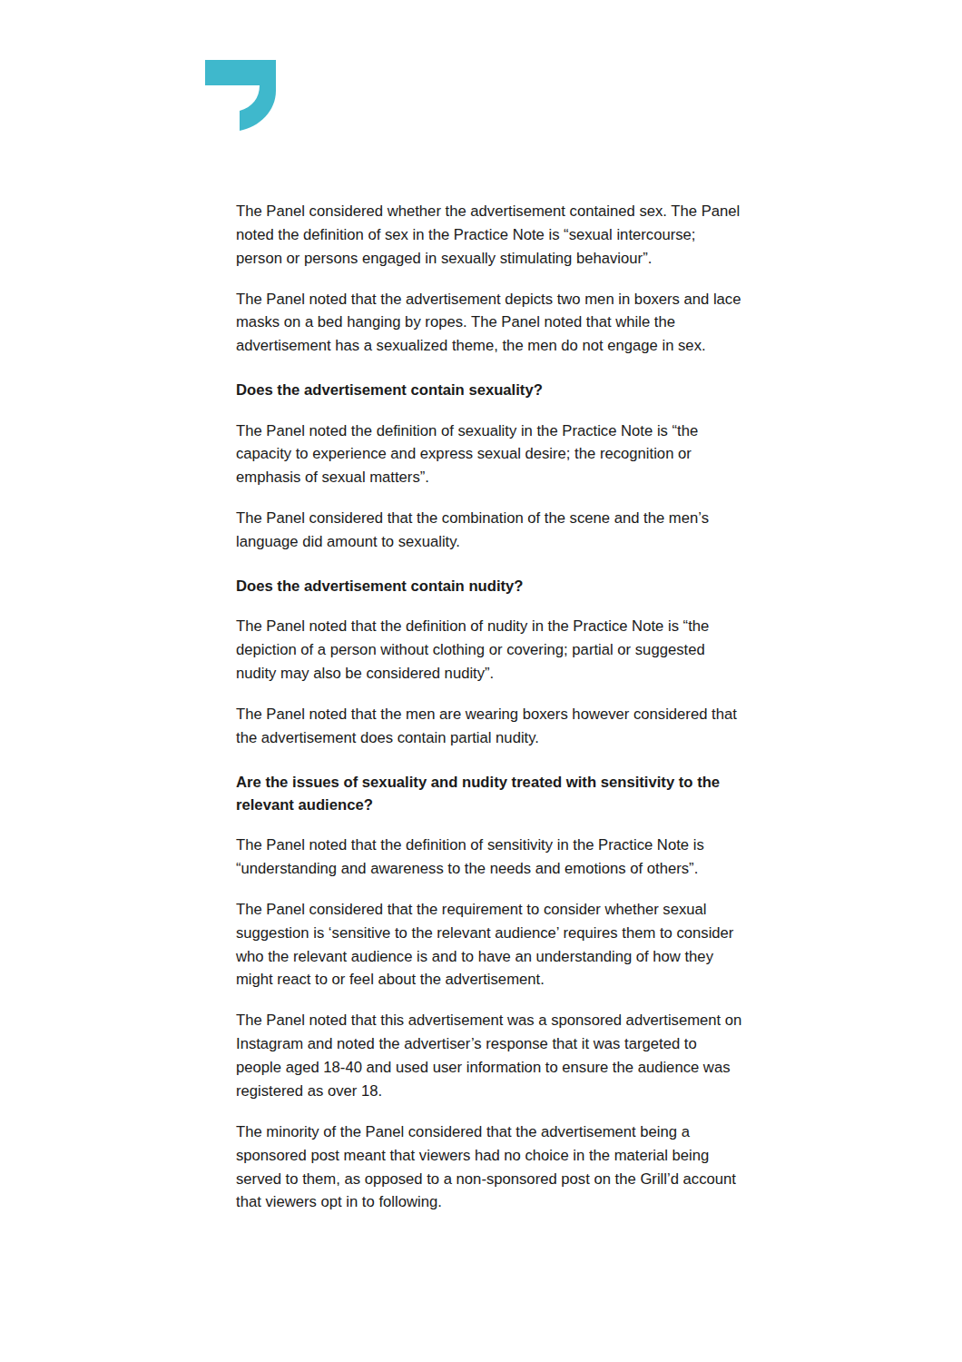The Panel considered whether the advertisement contained sex. The Panel noted the definition of sex in the Practice Note is “sexual intercourse; person or persons engaged in sexually stimulating behaviour”.
The Panel noted that the advertisement depicts two men in boxers and lace masks on a bed hanging by ropes. The Panel noted that while the advertisement has a sexualized theme, the men do not engage in sex.
Does the advertisement contain sexuality?
The Panel noted the definition of sexuality in the Practice Note is “the capacity to experience and express sexual desire; the recognition or emphasis of sexual matters”.
The Panel considered that the combination of the scene and the men’s language did amount to sexuality.
Does the advertisement contain nudity?
The Panel noted that the definition of nudity in the Practice Note is “the depiction of a person without clothing or covering; partial or suggested nudity may also be considered nudity”.
The Panel noted that the men are wearing boxers however considered that the advertisement does contain partial nudity.
Are the issues of sexuality and nudity treated with sensitivity to the relevant audience?
The Panel noted that the definition of sensitivity in the Practice Note is “understanding and awareness to the needs and emotions of others”.
The Panel considered that the requirement to consider whether sexual suggestion is ‘sensitive to the relevant audience’ requires them to consider who the relevant audience is and to have an understanding of how they might react to or feel about the advertisement.
The Panel noted that this advertisement was a sponsored advertisement on Instagram and noted the advertiser’s response that it was targeted to people aged 18-40 and used user information to ensure the audience was registered as over 18.
The minority of the Panel considered that the advertisement being a sponsored post meant that viewers had no choice in the material being served to them, as opposed to a non-sponsored post on the Grill’d account that viewers opt in to following.